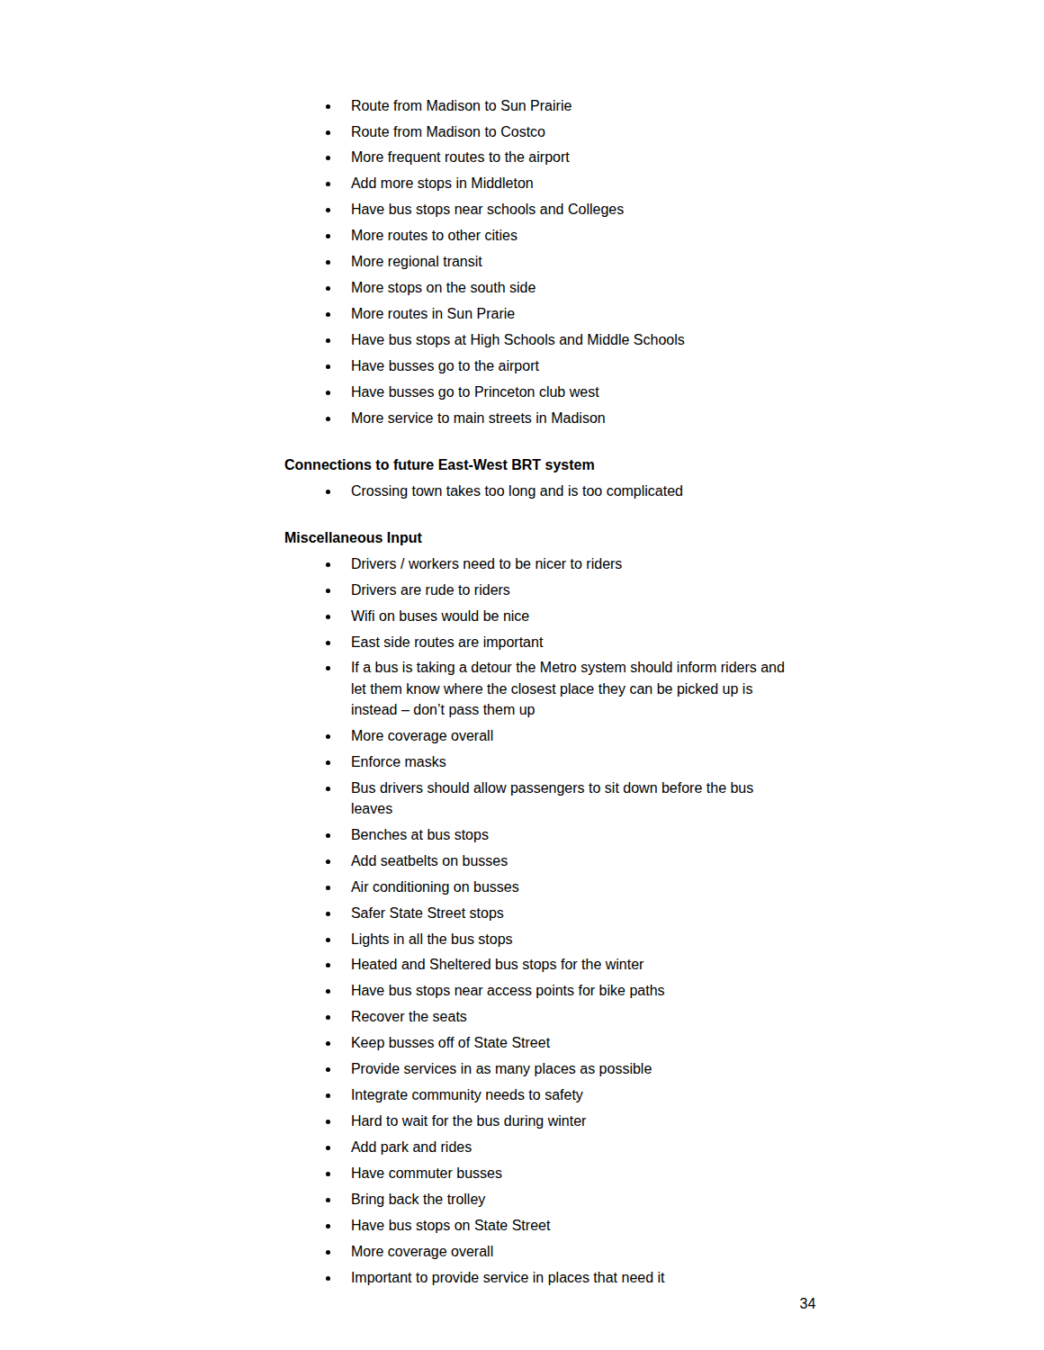Route from Madison to Sun Prairie
Route from Madison to Costco
More frequent routes to the airport
Add more stops in Middleton
Have bus stops near schools and Colleges
More routes to other cities
More regional transit
More stops on the south side
More routes in Sun Prarie
Have bus stops at High Schools and Middle Schools
Have busses go to the airport
Have busses go to Princeton club west
More service to main streets in Madison
Connections to future East-West BRT system
Crossing town takes too long and is too complicated
Miscellaneous Input
Drivers / workers need to be nicer to riders
Drivers are rude to riders
Wifi on buses would be nice
East side routes are important
If a bus is taking a detour the Metro system should inform riders and let them know where the closest place they can be picked up is instead – don’t pass them up
More coverage overall
Enforce masks
Bus drivers should allow passengers to sit down before the bus leaves
Benches at bus stops
Add seatbelts on busses
Air conditioning on busses
Safer State Street stops
Lights in all the bus stops
Heated and Sheltered bus stops for the winter
Have bus stops near access points for bike paths
Recover the seats
Keep busses off of State Street
Provide services in as many places as possible
Integrate community needs to safety
Hard to wait for the bus during winter
Add park and rides
Have commuter busses
Bring back the trolley
Have bus stops on State Street
More coverage overall
Important to provide service in places that need it
34